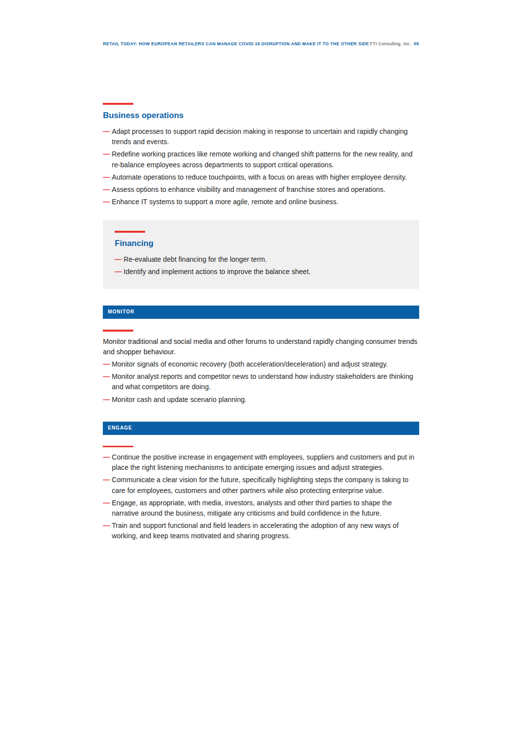Retail Today: How European Retailers Can Manage COVID-19 Disruption and Make It to the Other Side
FTI Consulting, Inc. 05
Business operations
Adapt processes to support rapid decision making in response to uncertain and rapidly changing trends and events.
Redefine working practices like remote working and changed shift patterns for the new reality, and re-balance employees across departments to support critical operations.
Automate operations to reduce touchpoints, with a focus on areas with higher employee density.
Assess options to enhance visibility and management of franchise stores and operations.
Enhance IT systems to support a more agile, remote and online business.
Financing
Re-evaluate debt financing for the longer term.
Identify and implement actions to improve the balance sheet.
Monitor
Monitor traditional and social media and other forums to understand rapidly changing consumer trends and shopper behaviour.
Monitor signals of economic recovery (both acceleration/deceleration) and adjust strategy.
Monitor analyst reports and competitor news to understand how industry stakeholders are thinking and what competitors are doing.
Monitor cash and update scenario planning.
Engage
Continue the positive increase in engagement with employees, suppliers and customers and put in place the right listening mechanisms to anticipate emerging issues and adjust strategies.
Communicate a clear vision for the future, specifically highlighting steps the company is taking to care for employees, customers and other partners while also protecting enterprise value.
Engage, as appropriate, with media, investors, analysts and other third parties to shape the narrative around the business, mitigate any criticisms and build confidence in the future.
Train and support functional and field leaders in accelerating the adoption of any new ways of working, and keep teams motivated and sharing progress.